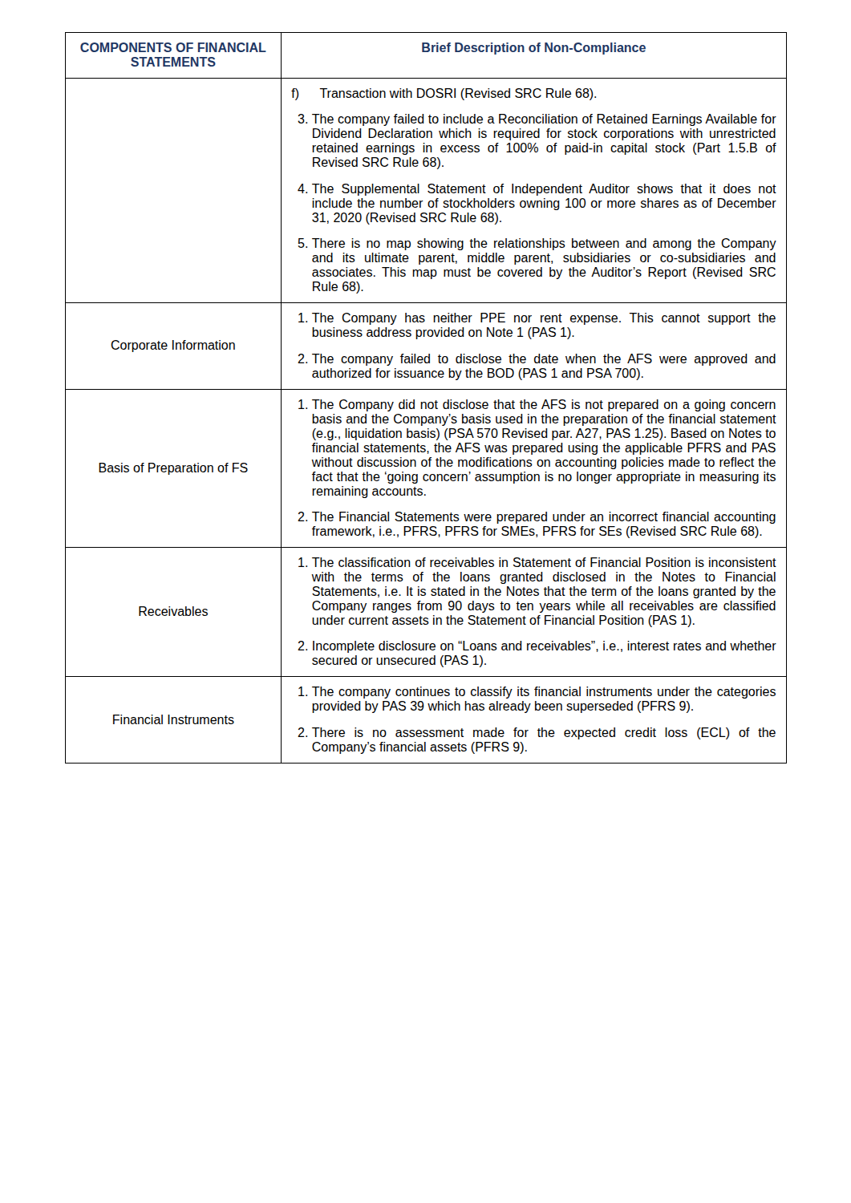| COMPONENTS OF FINANCIAL STATEMENTS | Brief Description of Non-Compliance |
| --- | --- |
| | f) Transaction with DOSRI (Revised SRC Rule 68). The company failed to include a Reconciliation of Retained Earnings Available for Dividend Declaration which is required for stock corporations with unrestricted retained earnings in excess of 100% of paid-in capital stock (Part 1.5.B of Revised SRC Rule 68). The Supplemental Statement of Independent Auditor shows that it does not include the number of stockholders owning 100 or more shares as of December 31, 2020 (Revised SRC Rule 68). There is no map showing the relationships between and among the Company and its ultimate parent, middle parent, subsidiaries or co-subsidiaries and associates. This map must be covered by the Auditor’s Report (Revised SRC Rule 68). |
| Corporate Information | The Company has neither PPE nor rent expense. This cannot support the business address provided on Note 1 (PAS 1). The company failed to disclose the date when the AFS were approved and authorized for issuance by the BOD (PAS 1 and PSA 700). |
| Basis of Preparation of FS | The Company did not disclose that the AFS is not prepared on a going concern basis and the Company’s basis used in the preparation of the financial statement (e.g., liquidation basis) (PSA 570 Revised par. A27, PAS 1.25). Based on Notes to financial statements, the AFS was prepared using the applicable PFRS and PAS without discussion of the modifications on accounting policies made to reflect the fact that the ‘going concern’ assumption is no longer appropriate in measuring its remaining accounts. The Financial Statements were prepared under an incorrect financial accounting framework, i.e., PFRS, PFRS for SMEs, PFRS for SEs (Revised SRC Rule 68). |
| Receivables | The classification of receivables in Statement of Financial Position is inconsistent with the terms of the loans granted disclosed in the Notes to Financial Statements, i.e. It is stated in the Notes that the term of the loans granted by the Company ranges from 90 days to ten years while all receivables are classified under current assets in the Statement of Financial Position (PAS 1). Incomplete disclosure on “Loans and receivables”, i.e., interest rates and whether secured or unsecured (PAS 1). |
| Financial Instruments | The company continues to classify its financial instruments under the categories provided by PAS 39 which has already been superseded (PFRS 9). There is no assessment made for the expected credit loss (ECL) of the Company’s financial assets (PFRS 9). |